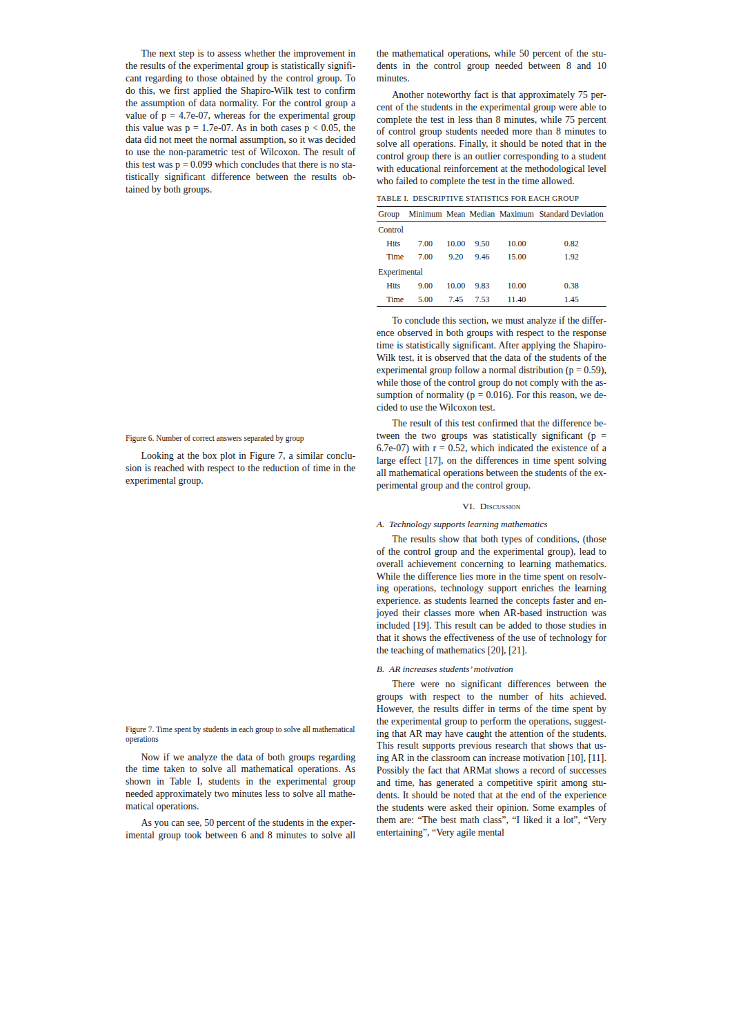The next step is to assess whether the improvement in the results of the experimental group is statistically significant regarding to those obtained by the control group. To do this, we first applied the Shapiro-Wilk test to confirm the assumption of data normality. For the control group a value of p = 4.7e-07, whereas for the experimental group this value was p = 1.7e-07. As in both cases p < 0.05, the data did not meet the normal assumption, so it was decided to use the non-parametric test of Wilcoxon. The result of this test was p = 0.099 which concludes that there is no statistically significant difference between the results obtained by both groups.
Figure 6. Number of correct answers separated by group
Looking at the box plot in Figure 7, a similar conclusion is reached with respect to the reduction of time in the experimental group.
Figure 7. Time spent by students in each group to solve all mathematical operations
Now if we analyze the data of both groups regarding the time taken to solve all mathematical operations. As shown in Table I, students in the experimental group needed approximately two minutes less to solve all mathematical operations.
As you can see, 50 percent of the students in the experimental group took between 6 and 8 minutes to solve all the mathematical operations, while 50 percent of the students in the control group needed between 8 and 10 minutes.
Another noteworthy fact is that approximately 75 percent of the students in the experimental group were able to complete the test in less than 8 minutes, while 75 percent of control group students needed more than 8 minutes to solve all operations. Finally, it should be noted that in the control group there is an outlier corresponding to a student with educational reinforcement at the methodological level who failed to complete the test in the time allowed.
Table I. Descriptive statistics for each group
| Group | Minimum | Mean | Median | Maximum | Standard Deviation |
| --- | --- | --- | --- | --- | --- |
| Control |
| Hits | 7.00 | 10.00 | 9.50 | 10.00 | 0.82 |
| Time | 7.00 | 9.20 | 9.46 | 15.00 | 1.92 |
| Experimental |
| Hits | 9.00 | 10.00 | 9.83 | 10.00 | 0.38 |
| Time | 5.00 | 7.45 | 7.53 | 11.40 | 1.45 |
To conclude this section, we must analyze if the difference observed in both groups with respect to the response time is statistically significant. After applying the Shapiro-Wilk test, it is observed that the data of the students of the experimental group follow a normal distribution (p = 0.59), while those of the control group do not comply with the assumption of normality (p = 0.016). For this reason, we decided to use the Wilcoxon test.
The result of this test confirmed that the difference between the two groups was statistically significant (p = 6.7e-07) with r = 0.52, which indicated the existence of a large effect [17], on the differences in time spent solving all mathematical operations between the students of the experimental group and the control group.
VI. Discussion
A. Technology supports learning mathematics
The results show that both types of conditions, (those of the control group and the experimental group), lead to overall achievement concerning to learning mathematics. While the difference lies more in the time spent on resolving operations, technology support enriches the learning experience. as students learned the concepts faster and enjoyed their classes more when AR-based instruction was included [19]. This result can be added to those studies in that it shows the effectiveness of the use of technology for the teaching of mathematics [20], [21].
B. AR increases students’ motivation
There were no significant differences between the groups with respect to the number of hits achieved. However, the results differ in terms of the time spent by the experimental group to perform the operations, suggesting that AR may have caught the attention of the students. This result supports previous research that shows that using AR in the classroom can increase motivation [10], [11]. Possibly the fact that ARMat shows a record of successes and time, has generated a competitive spirit among students. It should be noted that at the end of the experience the students were asked their opinion. Some examples of them are: “The best math class”, “I liked it a lot”, “Very entertaining”, “Very agile mental